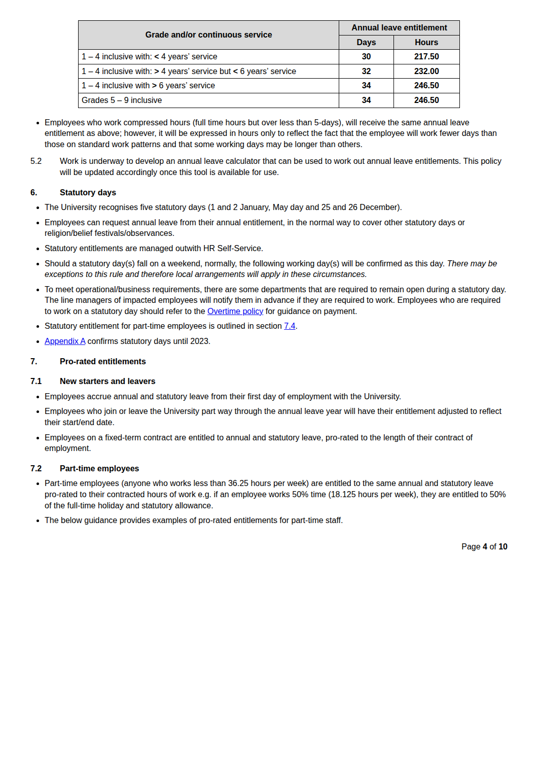| Grade and/or continuous service | Annual leave entitlement |
| --- | --- |
| Days | Hours |
| 1 – 4 inclusive with: < 4 years’ service | 30 | 217.50 |
| 1 – 4 inclusive with: > 4 years’ service but < 6 years’ service | 32 | 232.00 |
| 1 – 4 inclusive with > 6 years’ service | 34 | 246.50 |
| Grades 5 – 9 inclusive | 34 | 246.50 |
Employees who work compressed hours (full time hours but over less than 5-days), will receive the same annual leave entitlement as above; however, it will be expressed in hours only to reflect the fact that the employee will work fewer days than those on standard work patterns and that some working days may be longer than others.
5.2
Work is underway to develop an annual leave calculator that can be used to work out annual leave entitlements. This policy will be updated accordingly once this tool is available for use.
6.
Statutory days
The University recognises five statutory days (1 and 2 January, May day and 25 and 26 December).
Employees can request annual leave from their annual entitlement, in the normal way to cover other statutory days or religion/belief festivals/observances.
Statutory entitlements are managed outwith HR Self-Service.
Should a statutory day(s) fall on a weekend, normally, the following working day(s) will be confirmed as this day. There may be exceptions to this rule and therefore local arrangements will apply in these circumstances.
To meet operational/business requirements, there are some departments that are required to remain open during a statutory day. The line managers of impacted employees will notify them in advance if they are required to work. Employees who are required to work on a statutory day should refer to the Overtime policy for guidance on payment.
Statutory entitlement for part-time employees is outlined in section 7.4.
Appendix A confirms statutory days until 2023.
7.
Pro-rated entitlements
7.1
New starters and leavers
Employees accrue annual and statutory leave from their first day of employment with the University.
Employees who join or leave the University part way through the annual leave year will have their entitlement adjusted to reflect their start/end date.
Employees on a fixed-term contract are entitled to annual and statutory leave, pro-rated to the length of their contract of employment.
7.2
Part-time employees
Part-time employees (anyone who works less than 36.25 hours per week) are entitled to the same annual and statutory leave pro-rated to their contracted hours of work e.g. if an employee works 50% time (18.125 hours per week), they are entitled to 50% of the full-time holiday and statutory allowance.
The below guidance provides examples of pro-rated entitlements for part-time staff.
Page 4 of 10